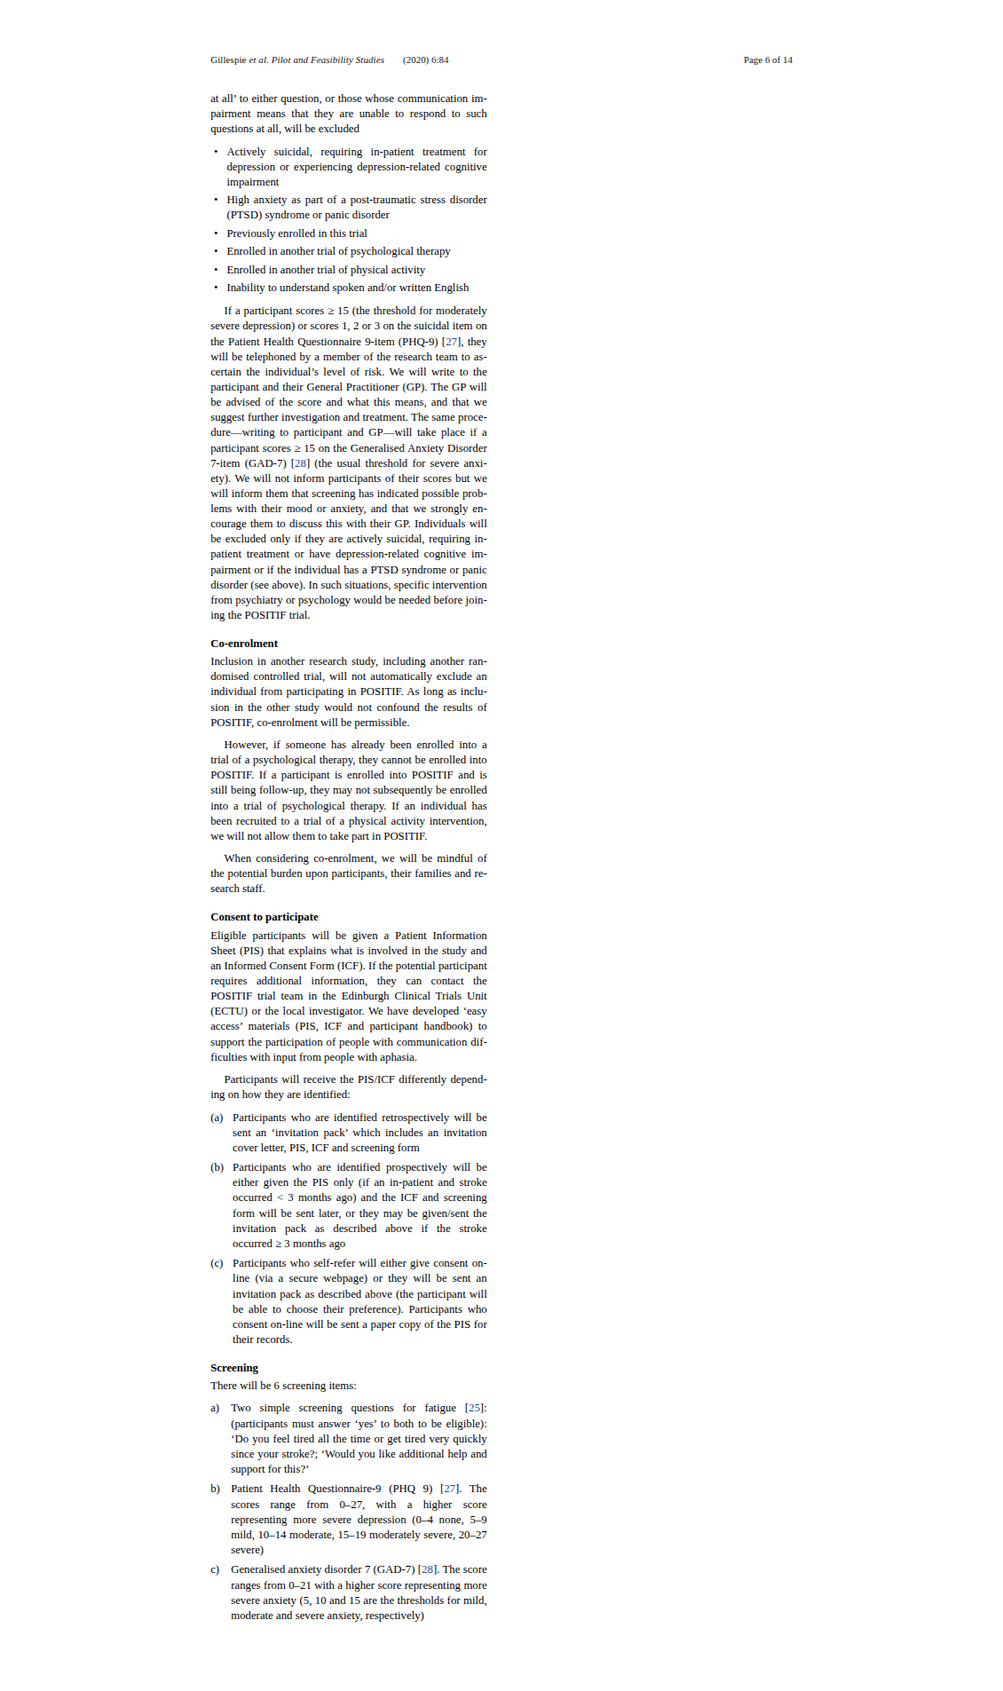Gillespie et al. Pilot and Feasibility Studies
(2020) 6:84
Page 6 of 14
at all’ to either question, or those whose communication impairment means that they are unable to respond to such questions at all, will be excluded
Actively suicidal, requiring in-patient treatment for depression or experiencing depression-related cognitive impairment
High anxiety as part of a post-traumatic stress disorder (PTSD) syndrome or panic disorder
Previously enrolled in this trial
Enrolled in another trial of psychological therapy
Enrolled in another trial of physical activity
Inability to understand spoken and/or written English
If a participant scores ≥ 15 (the threshold for moderately severe depression) or scores 1, 2 or 3 on the suicidal item on the Patient Health Questionnaire 9-item (PHQ-9) [27], they will be telephoned by a member of the research team to ascertain the individual’s level of risk. We will write to the participant and their General Practitioner (GP). The GP will be advised of the score and what this means, and that we suggest further investigation and treatment. The same procedure—writing to participant and GP—will take place if a participant scores ≥ 15 on the Generalised Anxiety Disorder 7-item (GAD-7) [28] (the usual threshold for severe anxiety). We will not inform participants of their scores but we will inform them that screening has indicated possible problems with their mood or anxiety, and that we strongly encourage them to discuss this with their GP. Individuals will be excluded only if they are actively suicidal, requiring in-patient treatment or have depression-related cognitive impairment or if the individual has a PTSD syndrome or panic disorder (see above). In such situations, specific intervention from psychiatry or psychology would be needed before joining the POSITIF trial.
Co-enrolment
Inclusion in another research study, including another randomised controlled trial, will not automatically exclude an individual from participating in POSITIF. As long as inclusion in the other study would not confound the results of POSITIF, co-enrolment will be permissible.
However, if someone has already been enrolled into a trial of a psychological therapy, they cannot be enrolled into POSITIF. If a participant is enrolled into POSITIF and is still being follow-up, they may not subsequently be enrolled into a trial of psychological therapy. If an individual has been recruited to a trial of a physical activity intervention, we will not allow them to take part in POSITIF.
When considering co-enrolment, we will be mindful of the potential burden upon participants, their families and research staff.
Consent to participate
Eligible participants will be given a Patient Information Sheet (PIS) that explains what is involved in the study and an Informed Consent Form (ICF). If the potential participant requires additional information, they can contact the POSITIF trial team in the Edinburgh Clinical Trials Unit (ECTU) or the local investigator. We have developed ‘easy access’ materials (PIS, ICF and participant handbook) to support the participation of people with communication difficulties with input from people with aphasia.
Participants will receive the PIS/ICF differently depending on how they are identified:
Participants who are identified retrospectively will be sent an ‘invitation pack’ which includes an invitation cover letter, PIS, ICF and screening form
Participants who are identified prospectively will be either given the PIS only (if an in-patient and stroke occurred < 3 months ago) and the ICF and screening form will be sent later, or they may be given/sent the invitation pack as described above if the stroke occurred ≥ 3 months ago
Participants who self-refer will either give consent on-line (via a secure webpage) or they will be sent an invitation pack as described above (the participant will be able to choose their preference). Participants who consent on-line will be sent a paper copy of the PIS for their records.
Screening
There will be 6 screening items:
Two simple screening questions for fatigue [25]: (participants must answer ‘yes’ to both to be eligible): ‘Do you feel tired all the time or get tired very quickly since your stroke?; ‘Would you like additional help and support for this?’
Patient Health Questionnaire-9 (PHQ 9) [27]. The scores range from 0–27, with a higher score representing more severe depression (0–4 none, 5–9 mild, 10–14 moderate, 15–19 moderately severe, 20–27 severe)
Generalised anxiety disorder 7 (GAD-7) [28]. The score ranges from 0–21 with a higher score representing more severe anxiety (5, 10 and 15 are the thresholds for mild, moderate and severe anxiety, respectively)